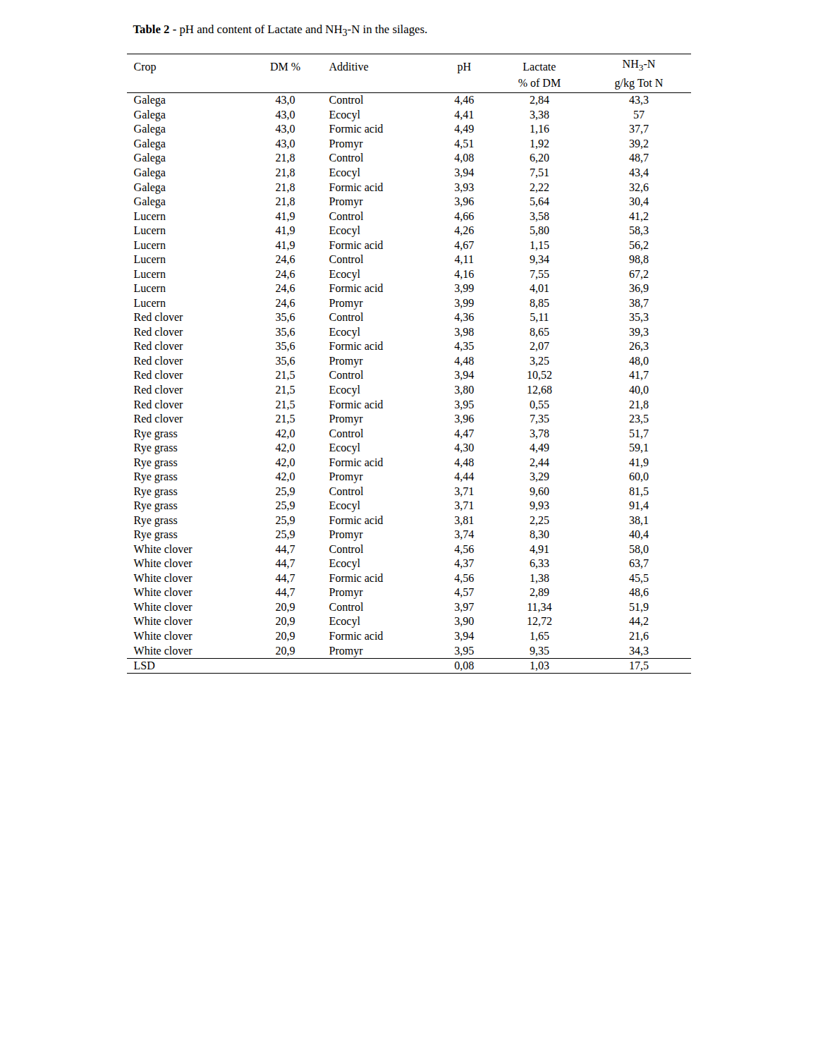Table 2 - pH and content of Lactate and NH3-N in the silages.
| Crop | DM % | Additive | pH | Lactate | NH 3 -N |
| --- | --- | --- | --- | --- | --- |
| | | | | % of DM | g/kg Tot N |
| Galega | 43,0 | Control | 4,46 | 2,84 | 43,3 |
| Galega | 43,0 | Ecocyl | 4,41 | 3,38 | 57 |
| Galega | 43,0 | Formic acid | 4,49 | 1,16 | 37,7 |
| Galega | 43,0 | Promyr | 4,51 | 1,92 | 39,2 |
| Galega | 21,8 | Control | 4,08 | 6,20 | 48,7 |
| Galega | 21,8 | Ecocyl | 3,94 | 7,51 | 43,4 |
| Galega | 21,8 | Formic acid | 3,93 | 2,22 | 32,6 |
| Galega | 21,8 | Promyr | 3,96 | 5,64 | 30,4 |
| Lucern | 41,9 | Control | 4,66 | 3,58 | 41,2 |
| Lucern | 41,9 | Ecocyl | 4,26 | 5,80 | 58,3 |
| Lucern | 41,9 | Formic acid | 4,67 | 1,15 | 56,2 |
| Lucern | 24,6 | Control | 4,11 | 9,34 | 98,8 |
| Lucern | 24,6 | Ecocyl | 4,16 | 7,55 | 67,2 |
| Lucern | 24,6 | Formic acid | 3,99 | 4,01 | 36,9 |
| Lucern | 24,6 | Promyr | 3,99 | 8,85 | 38,7 |
| Red clover | 35,6 | Control | 4,36 | 5,11 | 35,3 |
| Red clover | 35,6 | Ecocyl | 3,98 | 8,65 | 39,3 |
| Red clover | 35,6 | Formic acid | 4,35 | 2,07 | 26,3 |
| Red clover | 35,6 | Promyr | 4,48 | 3,25 | 48,0 |
| Red clover | 21,5 | Control | 3,94 | 10,52 | 41,7 |
| Red clover | 21,5 | Ecocyl | 3,80 | 12,68 | 40,0 |
| Red clover | 21,5 | Formic acid | 3,95 | 0,55 | 21,8 |
| Red clover | 21,5 | Promyr | 3,96 | 7,35 | 23,5 |
| Rye grass | 42,0 | Control | 4,47 | 3,78 | 51,7 |
| Rye grass | 42,0 | Ecocyl | 4,30 | 4,49 | 59,1 |
| Rye grass | 42,0 | Formic acid | 4,48 | 2,44 | 41,9 |
| Rye grass | 42,0 | Promyr | 4,44 | 3,29 | 60,0 |
| Rye grass | 25,9 | Control | 3,71 | 9,60 | 81,5 |
| Rye grass | 25,9 | Ecocyl | 3,71 | 9,93 | 91,4 |
| Rye grass | 25,9 | Formic acid | 3,81 | 2,25 | 38,1 |
| Rye grass | 25,9 | Promyr | 3,74 | 8,30 | 40,4 |
| White clover | 44,7 | Control | 4,56 | 4,91 | 58,0 |
| White clover | 44,7 | Ecocyl | 4,37 | 6,33 | 63,7 |
| White clover | 44,7 | Formic acid | 4,56 | 1,38 | 45,5 |
| White clover | 44,7 | Promyr | 4,57 | 2,89 | 48,6 |
| White clover | 20,9 | Control | 3,97 | 11,34 | 51,9 |
| White clover | 20,9 | Ecocyl | 3,90 | 12,72 | 44,2 |
| White clover | 20,9 | Formic acid | 3,94 | 1,65 | 21,6 |
| White clover | 20,9 | Promyr | 3,95 | 9,35 | 34,3 |
| LSD | | | 0,08 | 1,03 | 17,5 |